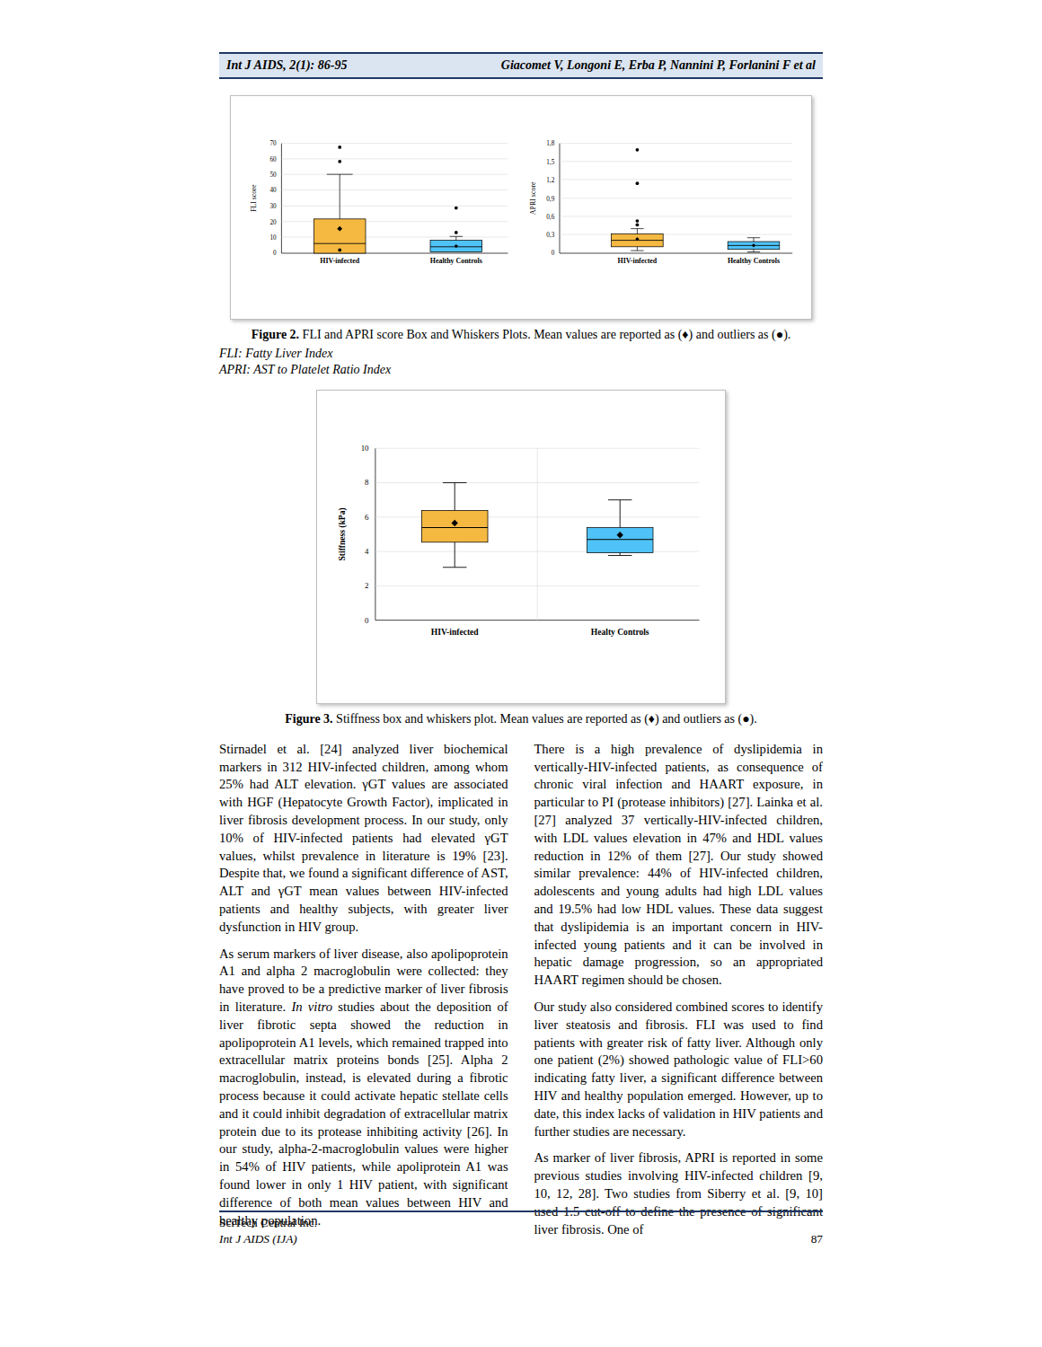Int J AIDS, 2(1): 86-95
Giacomet V, Longoni E, Erba P, Nannini P, Forlanini F et al
70 60 50 40 30 20 10 0 FLI score HIV-infected Healthy Controls 1,8 1,5 1,2 0,9 0,6 0,3 0 APRI score HIV-infected Healthy Controls
Figure 2. FLI and APRI score Box and Whiskers Plots. Mean values are reported as (♦) and outliers as (●).
FLI: Fatty Liver Index
APRI: AST to Platelet Ratio Index
10 8 6 4 2 0 Stiffness (kPa) HIV-infected Healty Controls
Figure 3. Stiffness box and whiskers plot. Mean values are reported as (♦) and outliers as (●).
Stirnadel et al. [24] analyzed liver biochemical markers in 312 HIV-infected children, among whom 25% had ALT elevation. γGT values are associated with HGF (Hepatocyte Growth Factor), implicated in liver fibrosis development process. In our study, only 10% of HIV-infected patients had elevated γGT values, whilst prevalence in literature is 19% [23]. Despite that, we found a significant difference of AST, ALT and γGT mean values between HIV-infected patients and healthy subjects, with greater liver dysfunction in HIV group.
As serum markers of liver disease, also apolipoprotein A1 and alpha 2 macroglobulin were collected: they have proved to be a predictive marker of liver fibrosis in literature. In vitro studies about the deposition of liver fibrotic septa showed the reduction in apolipoprotein A1 levels, which remained trapped into extracellular matrix proteins bonds [25]. Alpha 2 macroglobulin, instead, is elevated during a fibrotic process because it could activate hepatic stellate cells and it could inhibit degradation of extracellular matrix protein due to its protease inhibiting activity [26]. In our study, alpha-2-macroglobulin values were higher in 54% of HIV patients, while apoliprotein A1 was found lower in only 1 HIV patient, with significant difference of both mean values between HIV and healthy population.
There is a high prevalence of dyslipidemia in vertically-HIV-infected patients, as consequence of chronic viral infection and HAART exposure, in particular to PI (protease inhibitors) [27]. Lainka et al. [27] analyzed 37 vertically-HIV-infected children, with LDL values elevation in 47% and HDL values reduction in 12% of them [27]. Our study showed similar prevalence: 44% of HIV-infected children, adolescents and young adults had high LDL values and 19.5% had low HDL values. These data suggest that dyslipidemia is an important concern in HIV-infected young patients and it can be involved in hepatic damage progression, so an appropriated HAART regimen should be chosen.
Our study also considered combined scores to identify liver steatosis and fibrosis. FLI was used to find patients with greater risk of fatty liver. Although only one patient (2%) showed pathologic value of FLI>60 indicating fatty liver, a significant difference between HIV and healthy population emerged. However, up to date, this index lacks of validation in HIV patients and further studies are necessary.
As marker of liver fibrosis, APRI is reported in some previous studies involving HIV-infected children [9, 10, 12, 28]. Two studies from Siberry et al. [9, 10] used 1.5 cut-off to define the presence of significant liver fibrosis. One of
SciTech Central Inc.
Int J AIDS (IJA)
87